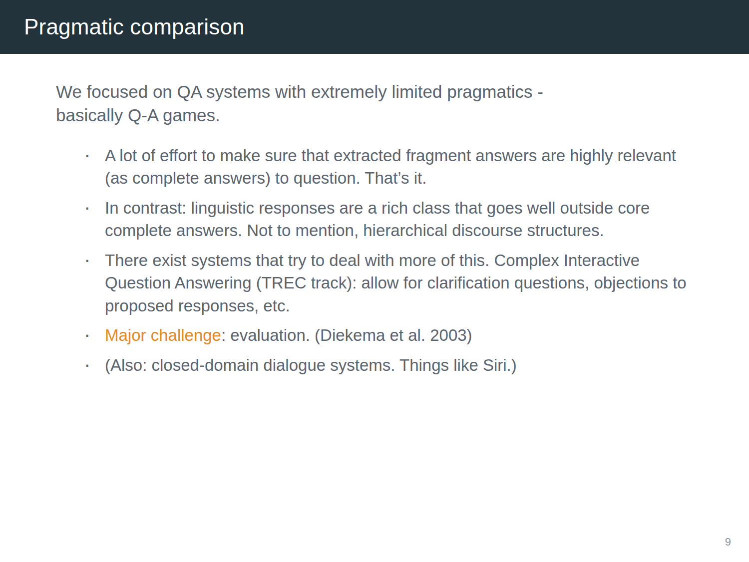Pragmatic comparison
We focused on QA systems with extremely limited pragmatics -
basically Q-A games.
A lot of effort to make sure that extracted fragment answers are highly relevant (as complete answers) to question. That’s it.
In contrast: linguistic responses are a rich class that goes well outside core complete answers. Not to mention, hierarchical discourse structures.
There exist systems that try to deal with more of this. Complex Interactive Question Answering (TREC track): allow for clarification questions, objections to proposed responses, etc.
Major challenge: evaluation. (Diekema et al. 2003)
(Also: closed-domain dialogue systems. Things like Siri.)
9